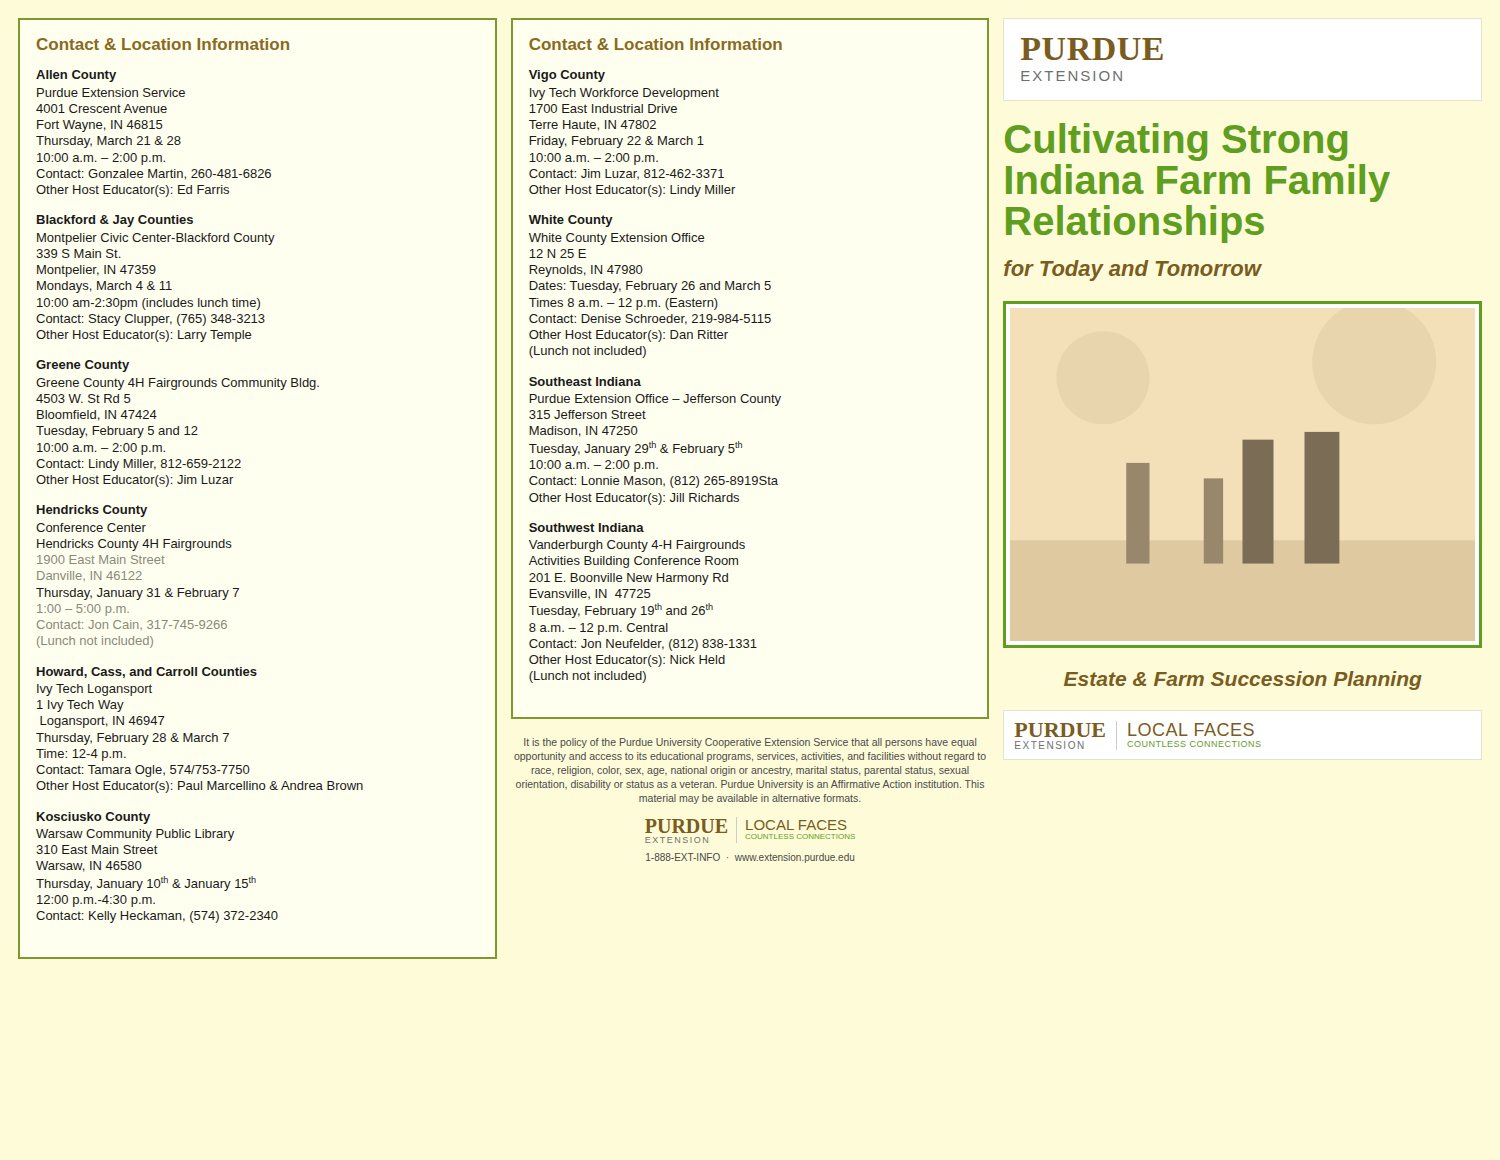Contact & Location Information
Allen County
Purdue Extension Service
4001 Crescent Avenue
Fort Wayne, IN 46815
Thursday, March 21 & 28
10:00 a.m. – 2:00 p.m.
Contact: Gonzalee Martin, 260-481-6826
Other Host Educator(s): Ed Farris
Blackford & Jay Counties
Montpelier Civic Center-Blackford County
339 S Main St.
Montpelier, IN 47359
Mondays, March 4 & 11
10:00 am-2:30pm (includes lunch time)
Contact: Stacy Clupper, (765) 348-3213
Other Host Educator(s): Larry Temple
Greene County
Greene County 4H Fairgrounds Community Bldg.
4503 W. St Rd 5
Bloomfield, IN 47424
Tuesday, February 5 and 12
10:00 a.m. – 2:00 p.m.
Contact: Lindy Miller, 812-659-2122
Other Host Educator(s): Jim Luzar
Hendricks County
Conference Center
Hendricks County 4H Fairgrounds
1900 East Main Street
Danville, IN 46122
Thursday, January 31 & February 7
1:00 – 5:00 p.m.
Contact: Jon Cain, 317-745-9266
(Lunch not included)
Howard, Cass, and Carroll Counties
Ivy Tech Logansport
1 Ivy Tech Way
Logansport, IN 46947
Thursday, February 28 & March 7
Time: 12-4 p.m.
Contact: Tamara Ogle, 574/753-7750
Other Host Educator(s): Paul Marcellino & Andrea Brown
Kosciusko County
Warsaw Community Public Library
310 East Main Street
Warsaw, IN 46580
Thursday, January 10th & January 15th
12:00 p.m.-4:30 p.m.
Contact: Kelly Heckaman, (574) 372-2340
Contact & Location Information
Vigo County
Ivy Tech Workforce Development
1700 East Industrial Drive
Terre Haute, IN 47802
Friday, February 22 & March 1
10:00 a.m. – 2:00 p.m.
Contact: Jim Luzar, 812-462-3371
Other Host Educator(s): Lindy Miller
White County
White County Extension Office
12 N 25 E
Reynolds, IN 47980
Dates: Tuesday, February 26 and March 5
Times 8 a.m. – 12 p.m. (Eastern)
Contact: Denise Schroeder, 219-984-5115
Other Host Educator(s): Dan Ritter
(Lunch not included)
Southeast Indiana
Purdue Extension Office – Jefferson County
315 Jefferson Street
Madison, IN 47250
Tuesday, January 29th & February 5th
10:00 a.m. – 2:00 p.m.
Contact: Lonnie Mason, (812) 265-8919Sta
Other Host Educator(s): Jill Richards
Southwest Indiana
Vanderburgh County 4-H Fairgrounds
Activities Building Conference Room
201 E. Boonville New Harmony Rd
Evansville, IN 47725
Tuesday, February 19th and 26th
8 a.m. – 12 p.m. Central
Contact: Jon Neufelder, (812) 838-1331
Other Host Educator(s): Nick Held
(Lunch not included)
It is the policy of the Purdue University Cooperative Extension Service that all persons have equal opportunity and access to its educational programs, services, activities, and facilities without regard to race, religion, color, sex, age, national origin or ancestry, marital status, parental status, sexual orientation, disability or status as a veteran. Purdue University is an Affirmative Action institution. This material may be available in alternative formats.
PURDUEEXTENSION
LOCAL FACES
COUNTLESS CONNECTIONS
1-888-EXT-INFO · www.extension.purdue.edu
PURDUE
EXTENSION
Cultivating Strong Indiana Farm Family Relationships
for Today and Tomorrow
Estate & Farm Succession Planning
PURDUEEXTENSION
LOCAL FACES
COUNTLESS CONNECTIONS